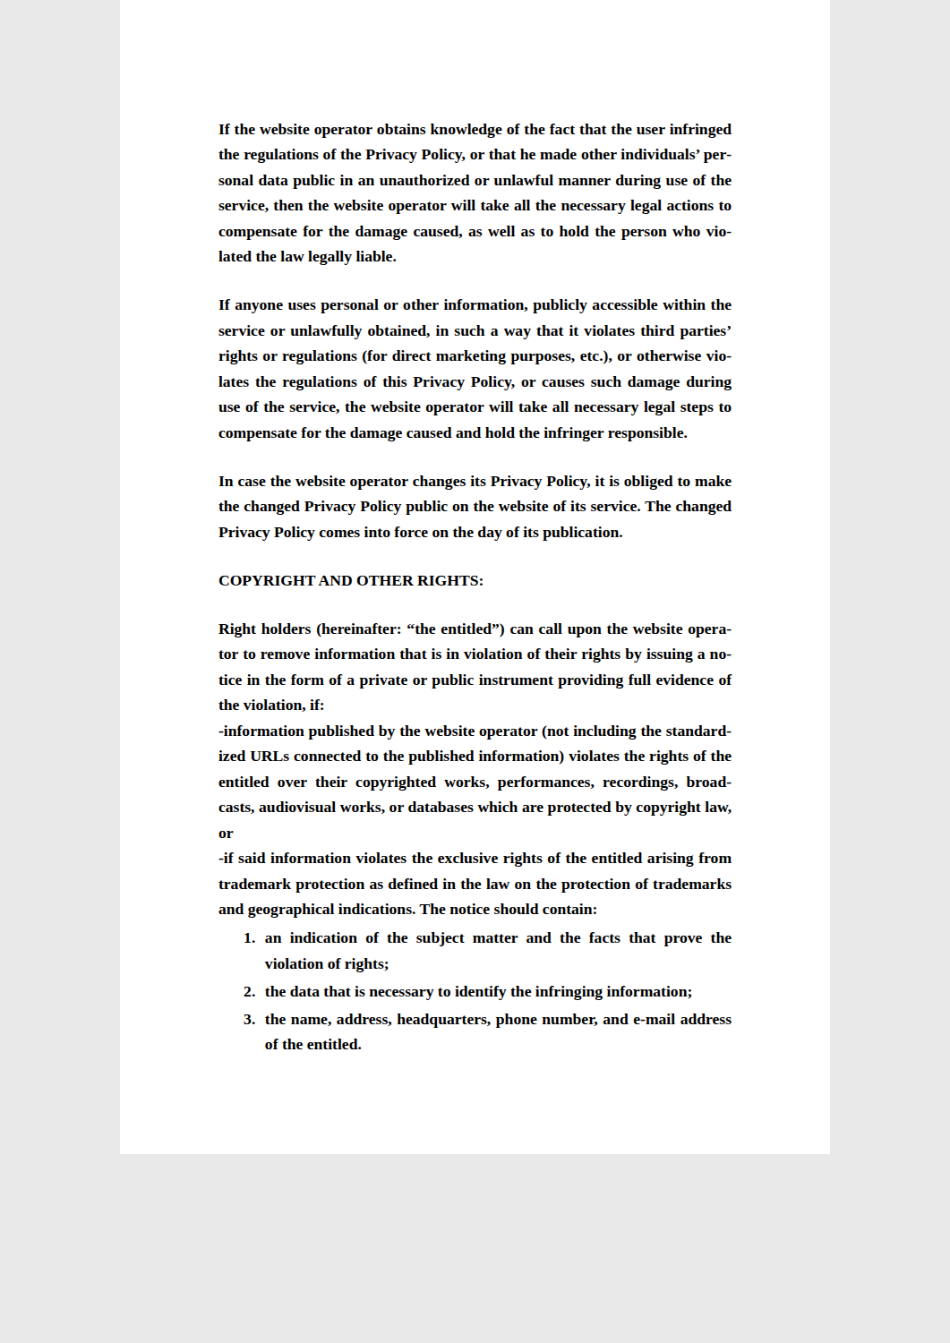If the website operator obtains knowledge of the fact that the user infringed the regulations of the Privacy Policy, or that he made other individuals’ personal data public in an unauthorized or unlawful manner during use of the service, then the website operator will take all the necessary legal actions to compensate for the damage caused, as well as to hold the person who violated the law legally liable.
If anyone uses personal or other information, publicly accessible within the service or unlawfully obtained, in such a way that it violates third parties’ rights or regulations (for direct marketing purposes, etc.), or otherwise violates the regulations of this Privacy Policy, or causes such damage during use of the service, the website operator will take all necessary legal steps to compensate for the damage caused and hold the infringer responsible.
In case the website operator changes its Privacy Policy, it is obliged to make the changed Privacy Policy public on the website of its service. The changed Privacy Policy comes into force on the day of its publication.
COPYRIGHT AND OTHER RIGHTS:
Right holders (hereinafter: “the entitled”) can call upon the website operator to remove information that is in violation of their rights by issuing a notice in the form of a private or public instrument providing full evidence of the violation, if:
-information published by the website operator (not including the standardized URLs connected to the published information) violates the rights of the entitled over their copyrighted works, performances, recordings, broadcasts, audiovisual works, or databases which are protected by copyright law, or
-if said information violates the exclusive rights of the entitled arising from trademark protection as defined in the law on the protection of trademarks and geographical indications. The notice should contain:
an indication of the subject matter and the facts that prove the violation of rights;
the data that is necessary to identify the infringing information;
the name, address, headquarters, phone number, and e-mail address of the entitled.